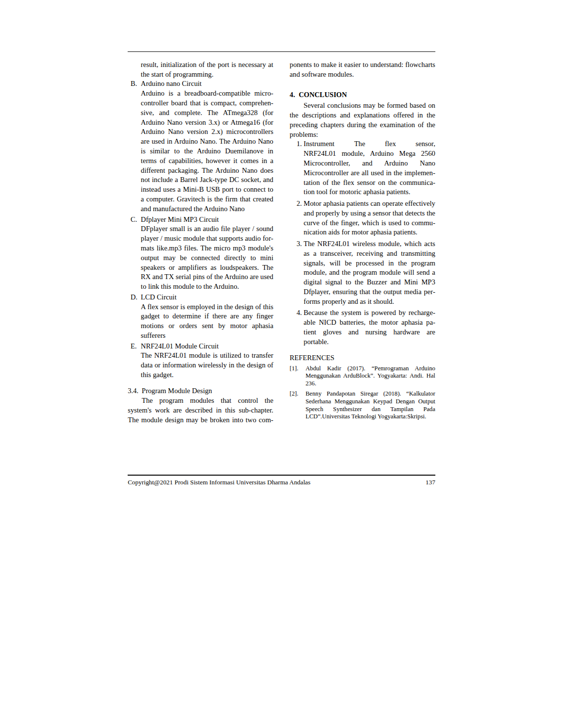result, initialization of the port is necessary at the start of programming.
B.
Arduino nano Circuit
Arduino is a breadboard-compatible microcontroller board that is compact, comprehensive, and complete. The ATmega328 (for Arduino Nano version 3.x) or Atmega16 (for Arduino Nano version 2.x) microcontrollers are used in Arduino Nano. The Arduino Nano is similar to the Arduino Duemilanove in terms of capabilities, however it comes in a different packaging. The Arduino Nano does not include a Barrel Jack-type DC socket, and instead uses a Mini-B USB port to connect to a computer. Gravitech is the firm that created and manufactured the Arduino Nano
C.
Dfplayer Mini MP3 Circuit
DFplayer small is an audio file player / sound player / music module that supports audio formats like.mp3 files. The micro mp3 module's output may be connected directly to mini speakers or amplifiers as loudspeakers. The RX and TX serial pins of the Arduino are used to link this module to the Arduino.
D.
LCD Circuit
A flex sensor is employed in the design of this gadget to determine if there are any finger motions or orders sent by motor aphasia sufferers
E.
NRF24L01 Module Circuit
The NRF24L01 module is utilized to transfer data or information wirelessly in the design of this gadget.
3.4. Program Module Design
The program modules that control the system's work are described in this sub-chapter. The module design may be broken into two components to make it easier to understand: flowcharts and software modules.
4. CONCLUSION
Several conclusions may be formed based on the descriptions and explanations offered in the preceding chapters during the examination of the problems:
Instrument The flex sensor, NRF24L01 module, Arduino Mega 2560 Microcontroller, and Arduino Nano Microcontroller are all used in the implementation of the flex sensor on the communication tool for motoric aphasia patients.
Motor aphasia patients can operate effectively and properly by using a sensor that detects the curve of the finger, which is used to communication aids for motor aphasia patients.
The NRF24L01 wireless module, which acts as a transceiver, receiving and transmitting signals, will be processed in the program module, and the program module will send a digital signal to the Buzzer and Mini MP3 Dfplayer, ensuring that the output media performs properly and as it should.
Because the system is powered by rechargeable NICD batteries, the motor aphasia patient gloves and nursing hardware are portable.
REFERENCES
[1]. Abdul Kadir (2017). “Pemrograman Arduino Menggunakan ArduBlock”. Yogyakarta: Andi. Hal 236.
[2]. Benny Pandapotan Siregar (2018). “Kalkulator Sederhana Menggunakan Keypad Dengan Output Speech Synthesizer dan Tampilan Pada LCD”.Universitas Teknologi Yogyakarta:Skripsi.
Copyright@2021 Prodi Sistem Informasi Universitas Dharma Andalas 137